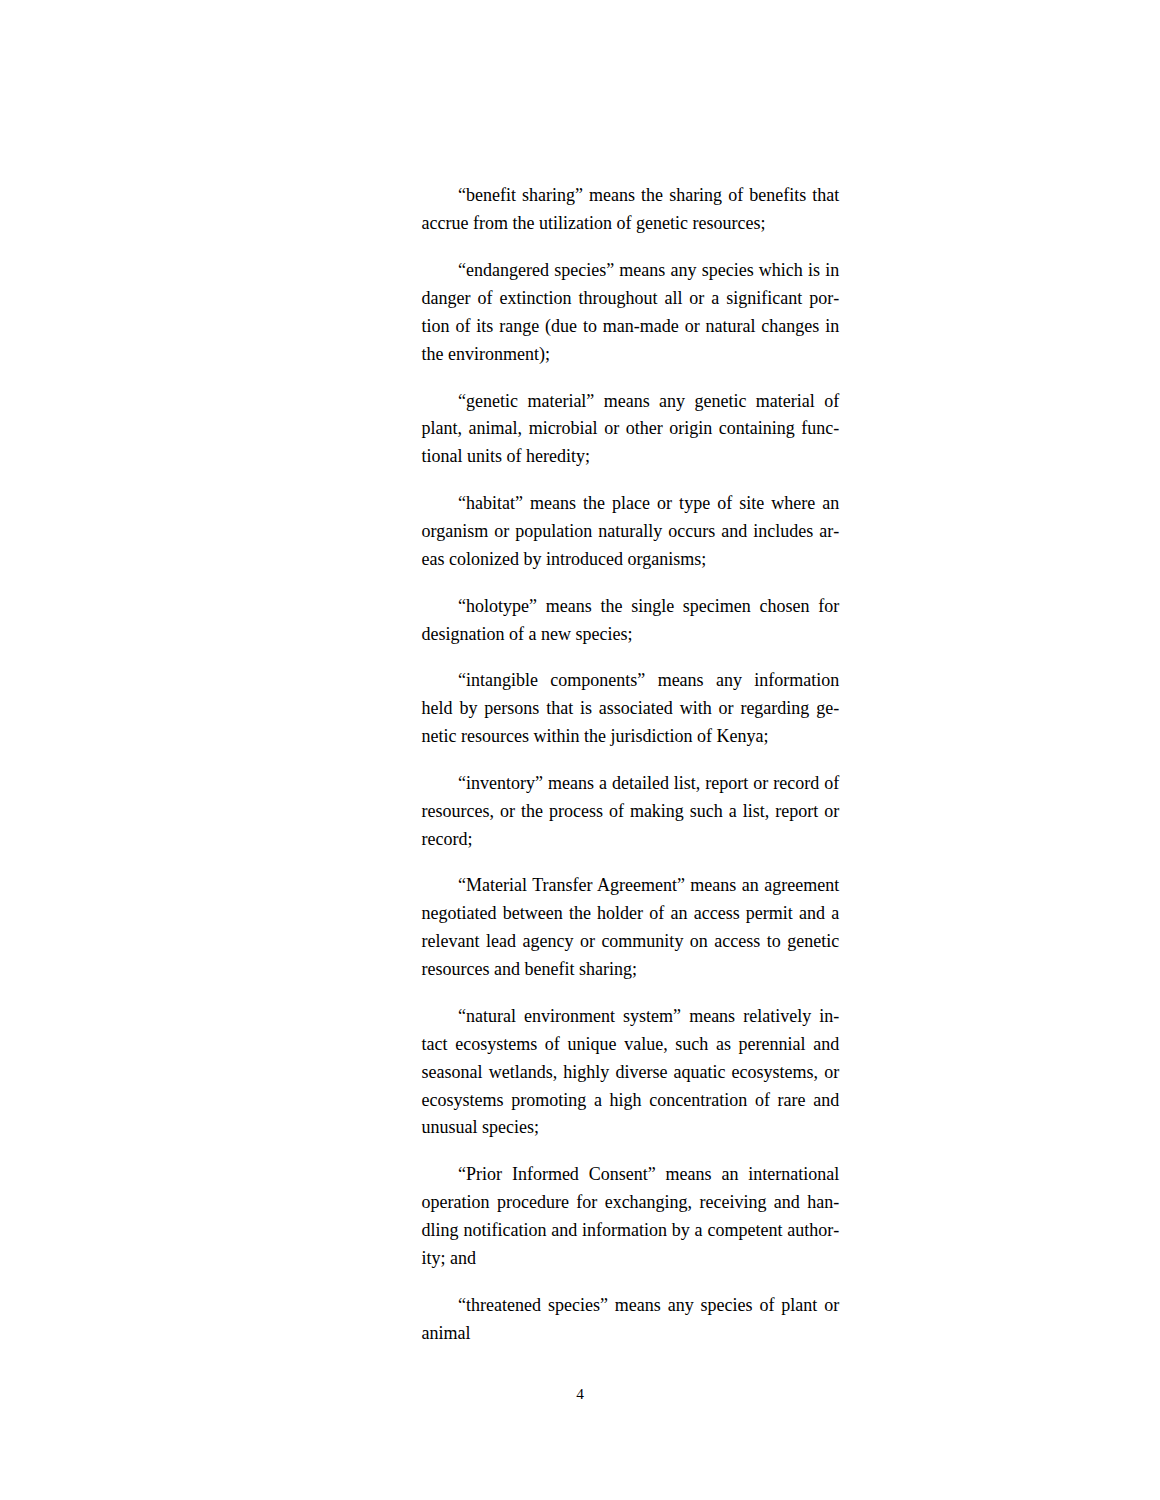“benefit sharing” means the sharing of benefits that accrue from the utilization of genetic resources;
“endangered species” means any species which is in danger of extinction throughout all or a significant portion of its range (due to man-made or natural changes in the environment);
“genetic material” means any genetic material of plant, animal, microbial or other origin containing functional units of heredity;
“habitat” means the place or type of site where an organism or population naturally occurs and includes areas colonized by introduced organisms;
“holotype” means the single specimen chosen for designation of a new species;
“intangible components” means any information held by persons that is associated with or regarding genetic resources within the jurisdiction of Kenya;
“inventory” means a detailed list, report or record of resources, or the process of making such a list, report or record;
“Material Transfer Agreement” means an agreement negotiated between the holder of an access permit and a relevant lead agency or community on access to genetic resources and benefit sharing;
“natural environment system” means relatively intact ecosystems of unique value, such as perennial and seasonal wetlands, highly diverse aquatic ecosystems, or ecosystems promoting a high concentration of rare and unusual species;
“Prior Informed Consent” means an international operation procedure for exchanging, receiving and handling notification and information by a competent authority; and
“threatened species” means any species of plant or animal
4